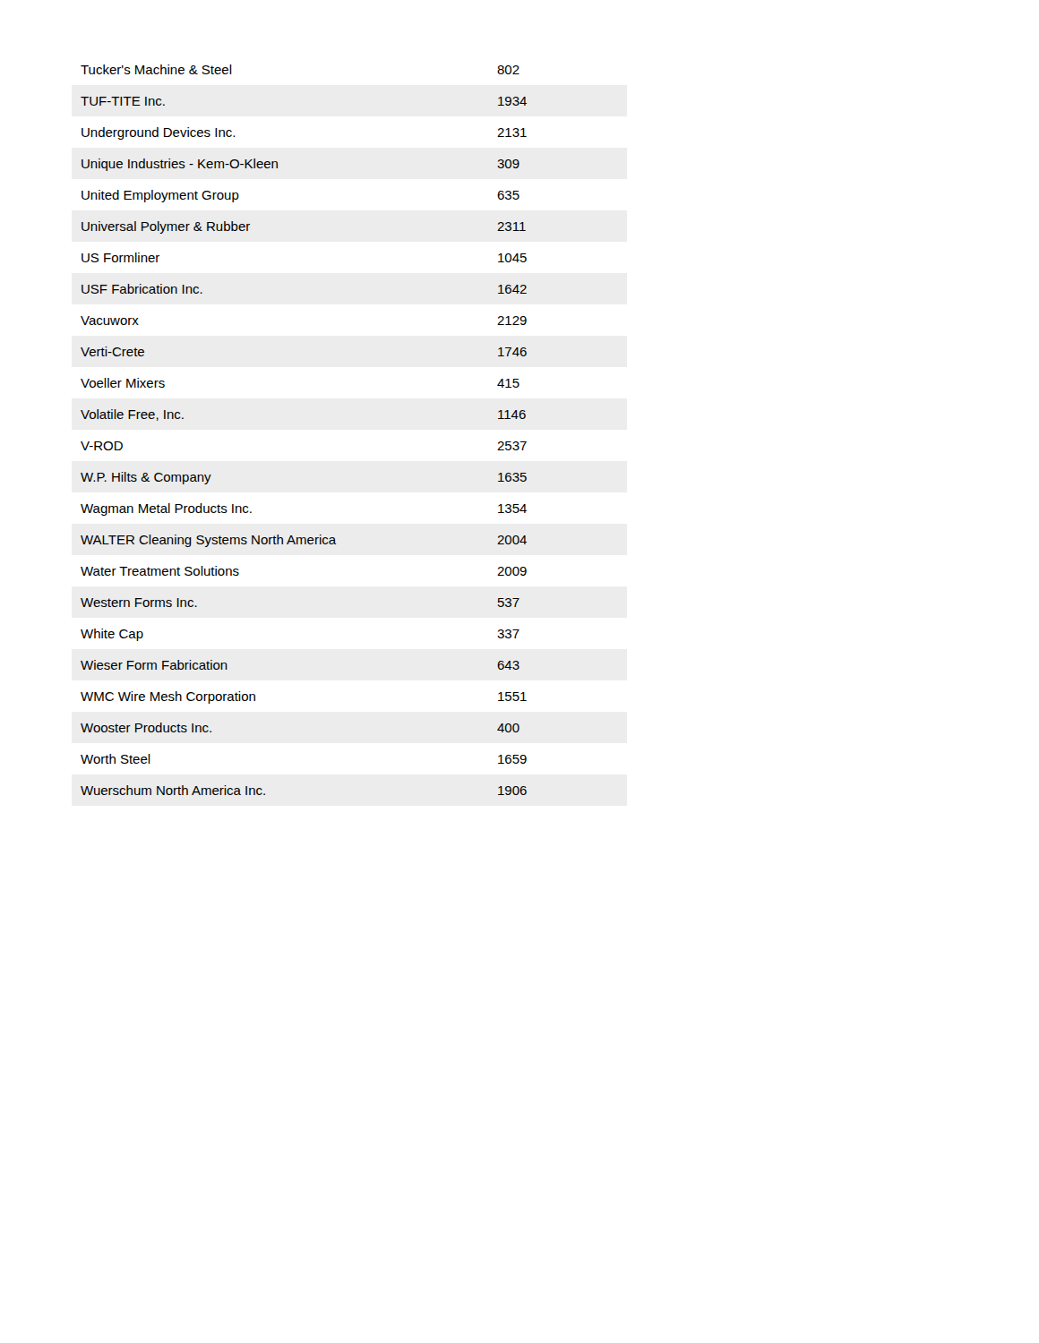| Tucker's Machine & Steel | 802 |
| TUF-TITE Inc. | 1934 |
| Underground Devices Inc. | 2131 |
| Unique Industries - Kem-O-Kleen | 309 |
| United Employment Group | 635 |
| Universal Polymer & Rubber | 2311 |
| US Formliner | 1045 |
| USF Fabrication Inc. | 1642 |
| Vacuworx | 2129 |
| Verti-Crete | 1746 |
| Voeller Mixers | 415 |
| Volatile Free, Inc. | 1146 |
| V-ROD | 2537 |
| W.P. Hilts & Company | 1635 |
| Wagman Metal Products Inc. | 1354 |
| WALTER Cleaning Systems North America | 2004 |
| Water Treatment Solutions | 2009 |
| Western Forms Inc. | 537 |
| White Cap | 337 |
| Wieser Form Fabrication | 643 |
| WMC Wire Mesh Corporation | 1551 |
| Wooster Products Inc. | 400 |
| Worth Steel | 1659 |
| Wuerschum North America Inc. | 1906 |